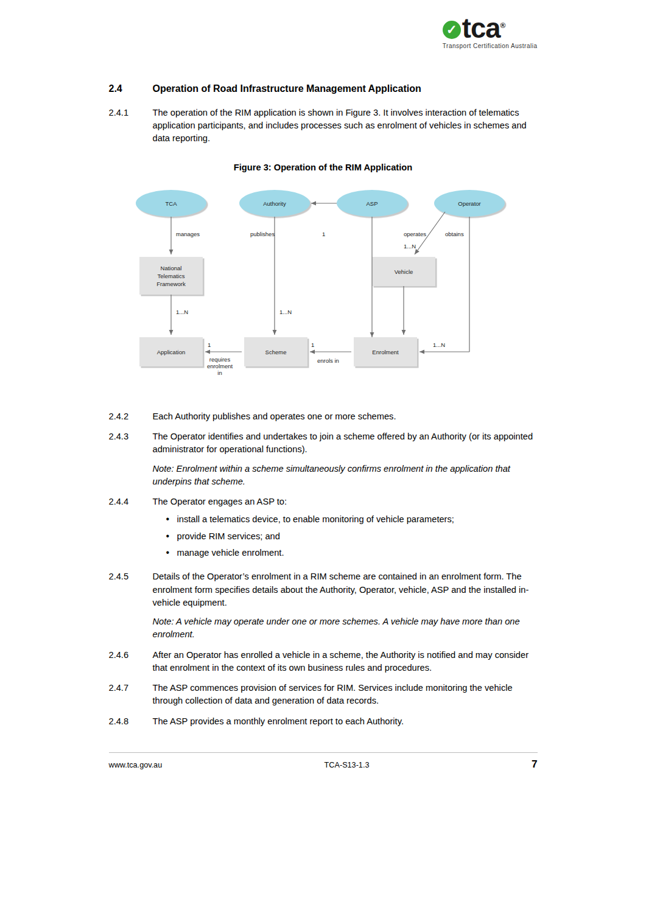✓tca®
Transport Certification Australia
2.4 Operation of Road Infrastructure Management Application
2.4.1
The operation of the RIM application is shown in Figure 3. It involves interaction of telematics application participants, and includes processes such as enrolment of vehicles in schemes and data reporting.
Figure 3: Operation of the RIM Application
TCA Authority ASP Operator National Telematics Framework Application Scheme Vehicle Enrolment manages 1...N publishes 1...N 1 operates 1...N obtains 1...N 1 enrols in 1 requires enrolment in
2.4.2
Each Authority publishes and operates one or more schemes.
2.4.3
The Operator identifies and undertakes to join a scheme offered by an Authority (or its appointed administrator for operational functions).
Note: Enrolment within a scheme simultaneously confirms enrolment in the application that underpins that scheme.
2.4.4
The Operator engages an ASP to:
install a telematics device, to enable monitoring of vehicle parameters;
provide RIM services; and
manage vehicle enrolment.
2.4.5
Details of the Operator’s enrolment in a RIM scheme are contained in an enrolment form. The enrolment form specifies details about the Authority, Operator, vehicle, ASP and the installed in-vehicle equipment.
Note: A vehicle may operate under one or more schemes. A vehicle may have more than one enrolment.
2.4.6
After an Operator has enrolled a vehicle in a scheme, the Authority is notified and may consider that enrolment in the context of its own business rules and procedures.
2.4.7
The ASP commences provision of services for RIM. Services include monitoring the vehicle through collection of data and generation of data records.
2.4.8
The ASP provides a monthly enrolment report to each Authority.
www.tca.gov.au
TCA-S13-1.3
7